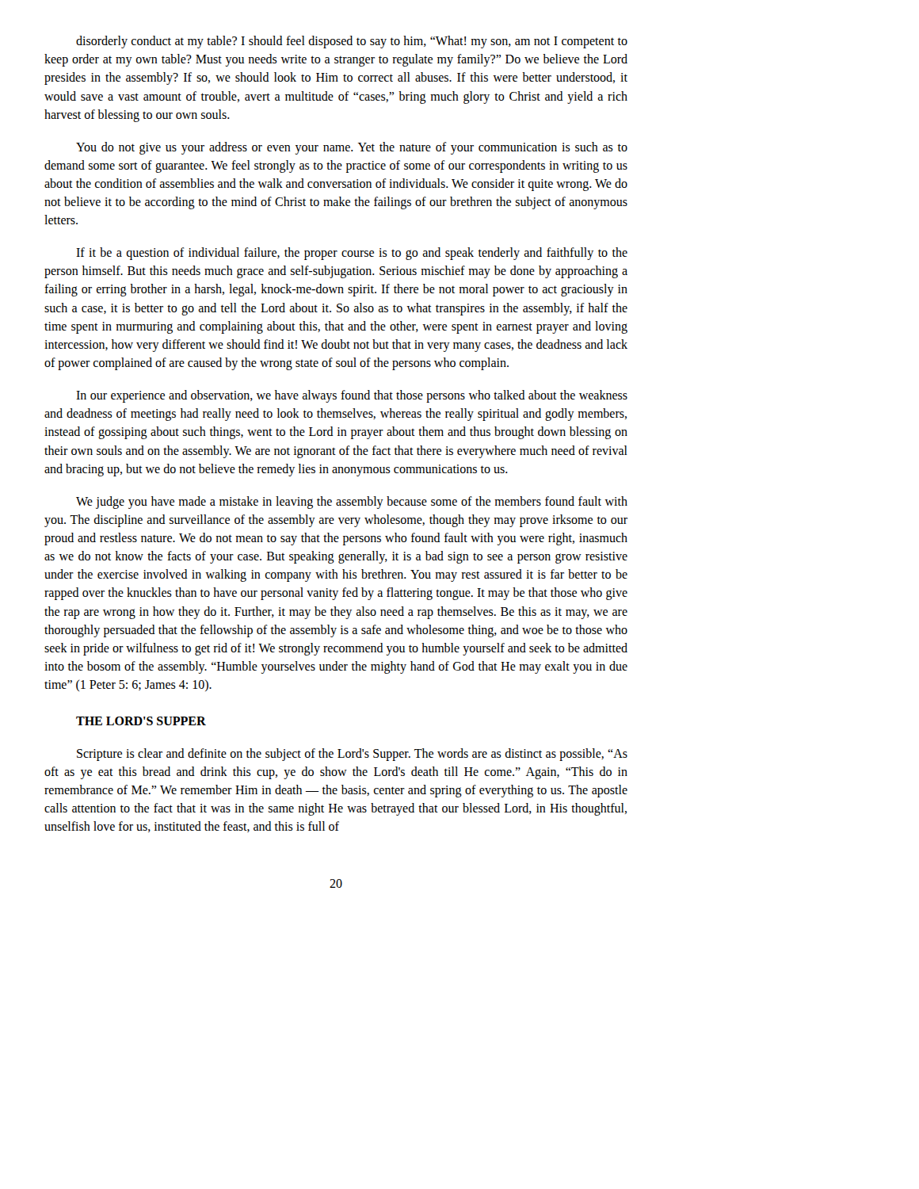disorderly conduct at my table? I should feel disposed to say to him, “What! my son, am not I competent to keep order at my own table? Must you needs write to a stranger to regulate my family?” Do we believe the Lord presides in the assembly? If so, we should look to Him to correct all abuses. If this were better understood, it would save a vast amount of trouble, avert a multitude of “cases,” bring much glory to Christ and yield a rich harvest of blessing to our own souls.
You do not give us your address or even your name. Yet the nature of your communication is such as to demand some sort of guarantee. We feel strongly as to the practice of some of our correspondents in writing to us about the condition of assemblies and the walk and conversation of individuals. We consider it quite wrong. We do not believe it to be according to the mind of Christ to make the failings of our brethren the subject of anonymous letters.
If it be a question of individual failure, the proper course is to go and speak tenderly and faithfully to the person himself. But this needs much grace and self-subjugation. Serious mischief may be done by approaching a failing or erring brother in a harsh, legal, knock-me-down spirit. If there be not moral power to act graciously in such a case, it is better to go and tell the Lord about it. So also as to what transpires in the assembly, if half the time spent in murmuring and complaining about this, that and the other, were spent in earnest prayer and loving intercession, how very different we should find it! We doubt not but that in very many cases, the deadness and lack of power complained of are caused by the wrong state of soul of the persons who complain.
In our experience and observation, we have always found that those persons who talked about the weakness and deadness of meetings had really need to look to themselves, whereas the really spiritual and godly members, instead of gossiping about such things, went to the Lord in prayer about them and thus brought down blessing on their own souls and on the assembly. We are not ignorant of the fact that there is everywhere much need of revival and bracing up, but we do not believe the remedy lies in anonymous communications to us.
We judge you have made a mistake in leaving the assembly because some of the members found fault with you. The discipline and surveillance of the assembly are very wholesome, though they may prove irksome to our proud and restless nature. We do not mean to say that the persons who found fault with you were right, inasmuch as we do not know the facts of your case. But speaking generally, it is a bad sign to see a person grow resistive under the exercise involved in walking in company with his brethren. You may rest assured it is far better to be rapped over the knuckles than to have our personal vanity fed by a flattering tongue. It may be that those who give the rap are wrong in how they do it. Further, it may be they also need a rap themselves. Be this as it may, we are thoroughly persuaded that the fellowship of the assembly is a safe and wholesome thing, and woe be to those who seek in pride or wilfulness to get rid of it! We strongly recommend you to humble yourself and seek to be admitted into the bosom of the assembly. “Humble yourselves under the mighty hand of God that He may exalt you in due time” (1 Peter 5: 6; James 4: 10).
THE LORD'S SUPPER
Scripture is clear and definite on the subject of the Lord's Supper. The words are as distinct as possible, “As oft as ye eat this bread and drink this cup, ye do show the Lord's death till He come.” Again, “This do in remembrance of Me.” We remember Him in death — the basis, center and spring of everything to us. The apostle calls attention to the fact that it was in the same night He was betrayed that our blessed Lord, in His thoughtful, unselfish love for us, instituted the feast, and this is full of
20